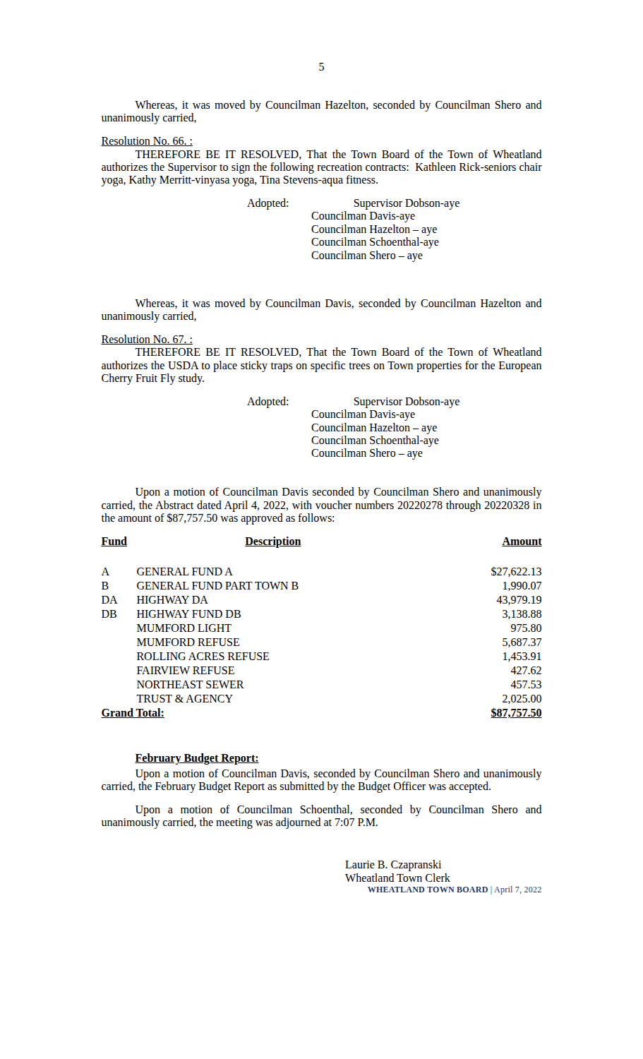5
Whereas, it was moved by Councilman Hazelton, seconded by Councilman Shero and unanimously carried,
Resolution No. 66. :
THEREFORE BE IT RESOLVED, That the Town Board of the Town of Wheatland authorizes the Supervisor to sign the following recreation contracts: Kathleen Rick-seniors chair yoga, Kathy Merritt-vinyasa yoga, Tina Stevens-aqua fitness.
Adopted: Supervisor Dobson-aye
Councilman Davis-aye
Councilman Hazelton – aye
Councilman Schoenthal-aye
Councilman Shero – aye
Whereas, it was moved by Councilman Davis, seconded by Councilman Hazelton and unanimously carried,
Resolution No. 67. :
THEREFORE BE IT RESOLVED, That the Town Board of the Town of Wheatland authorizes the USDA to place sticky traps on specific trees on Town properties for the European Cherry Fruit Fly study.
Adopted: Supervisor Dobson-aye
Councilman Davis-aye
Councilman Hazelton – aye
Councilman Schoenthal-aye
Councilman Shero – aye
Upon a motion of Councilman Davis seconded by Councilman Shero and unanimously carried, the Abstract dated April 4, 2022, with voucher numbers 20220278 through 20220328 in the amount of $87,757.50 was approved as follows:
| Fund | Description | Amount |
| --- | --- | --- |
| A | GENERAL FUND A | $27,622.13 |
| B | GENERAL FUND PART TOWN B | 1,990.07 |
| DA | HIGHWAY DA | 43,979.19 |
| DB | HIGHWAY FUND DB | 3,138.88 |
| | MUMFORD LIGHT | 975.80 |
| | MUMFORD REFUSE | 5,687.37 |
| | ROLLING ACRES REFUSE | 1,453.91 |
| | FAIRVIEW REFUSE | 427.62 |
| | NORTHEAST SEWER | 457.53 |
| | TRUST & AGENCY | 2,025.00 |
| Grand Total: | $87,757.50 |
February Budget Report:
Upon a motion of Councilman Davis, seconded by Councilman Shero and unanimously carried, the February Budget Report as submitted by the Budget Officer was accepted.
Upon a motion of Councilman Schoenthal, seconded by Councilman Shero and unanimously carried, the meeting was adjourned at 7:07 P.M.
Laurie B. Czapranski
Wheatland Town Clerk
WHEATLAND TOWN BOARD | April 7, 2022